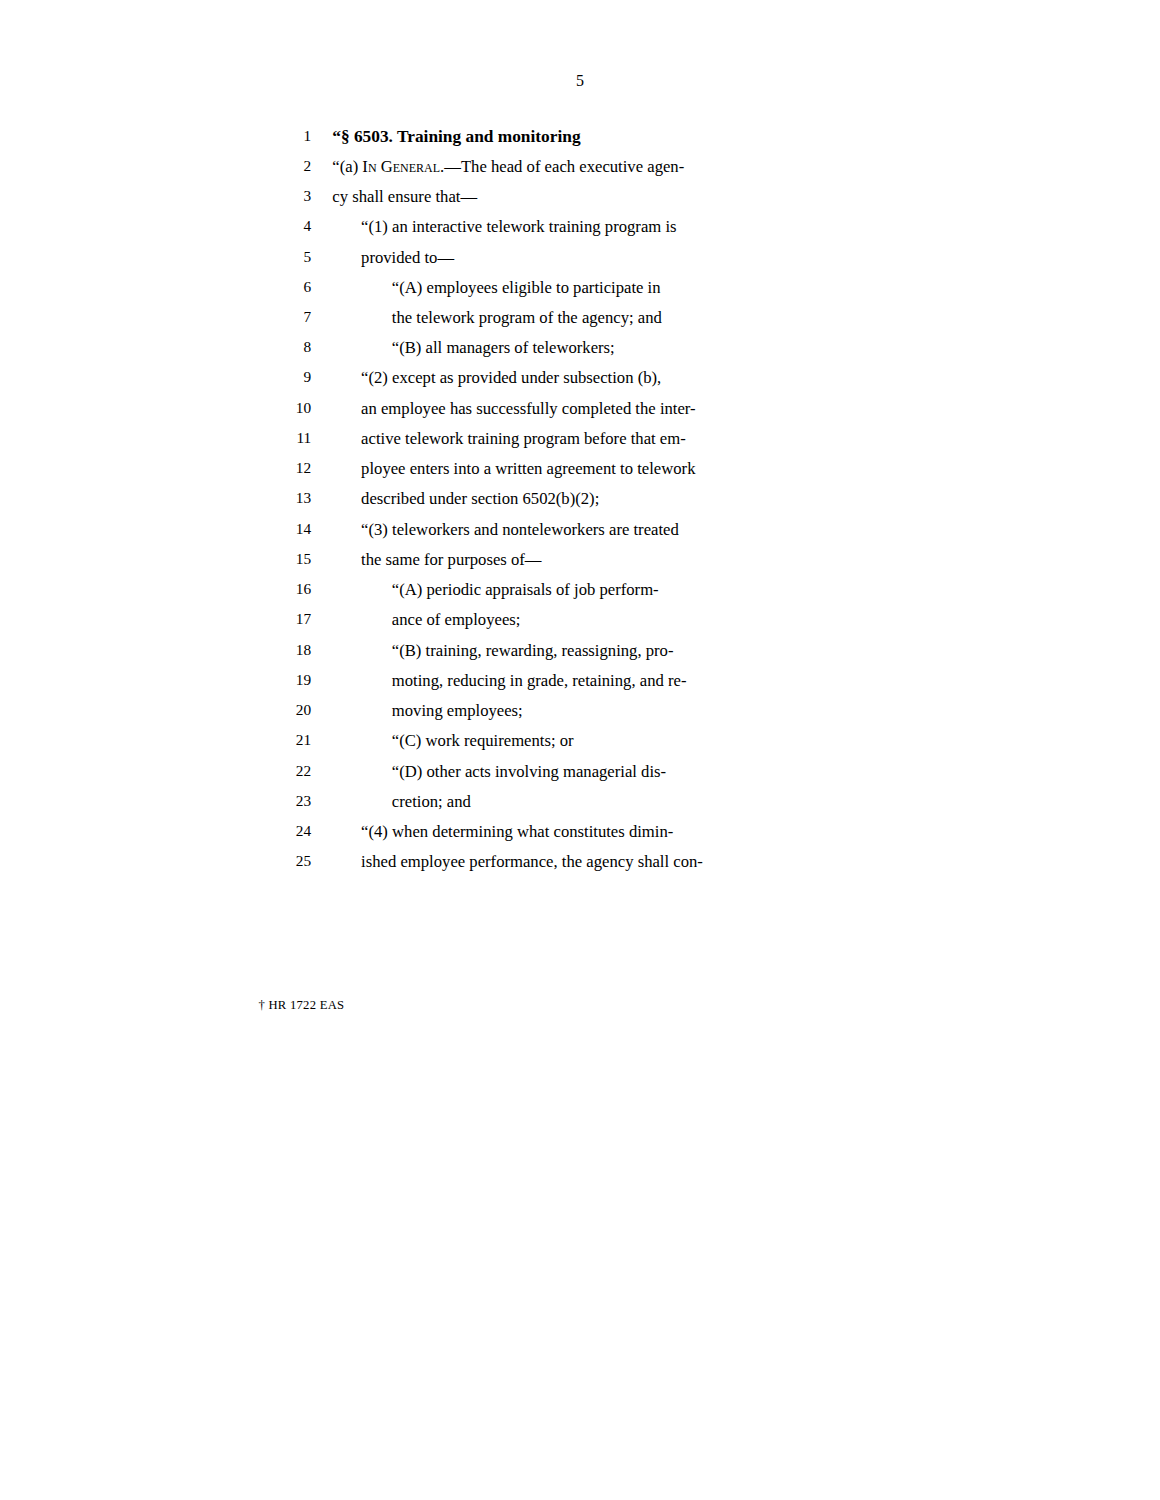5
1
“§ 6503. Training and monitoring
2
“(a) In General.—The head of each executive agen-
3
cy shall ensure that—
4
“(1) an interactive telework training program is
5
provided to—
6
“(A) employees eligible to participate in
7
the telework program of the agency; and
8
“(B) all managers of teleworkers;
9
“(2) except as provided under subsection (b),
10
an employee has successfully completed the inter-
11
active telework training program before that em-
12
ployee enters into a written agreement to telework
13
described under section 6502(b)(2);
14
“(3) teleworkers and nonteleworkers are treated
15
the same for purposes of—
16
“(A) periodic appraisals of job perform-
17
ance of employees;
18
“(B) training, rewarding, reassigning, pro-
19
moting, reducing in grade, retaining, and re-
20
moving employees;
21
“(C) work requirements; or
22
“(D) other acts involving managerial dis-
23
cretion; and
24
“(4) when determining what constitutes dimin-
25
ished employee performance, the agency shall con-
† HR 1722 EAS